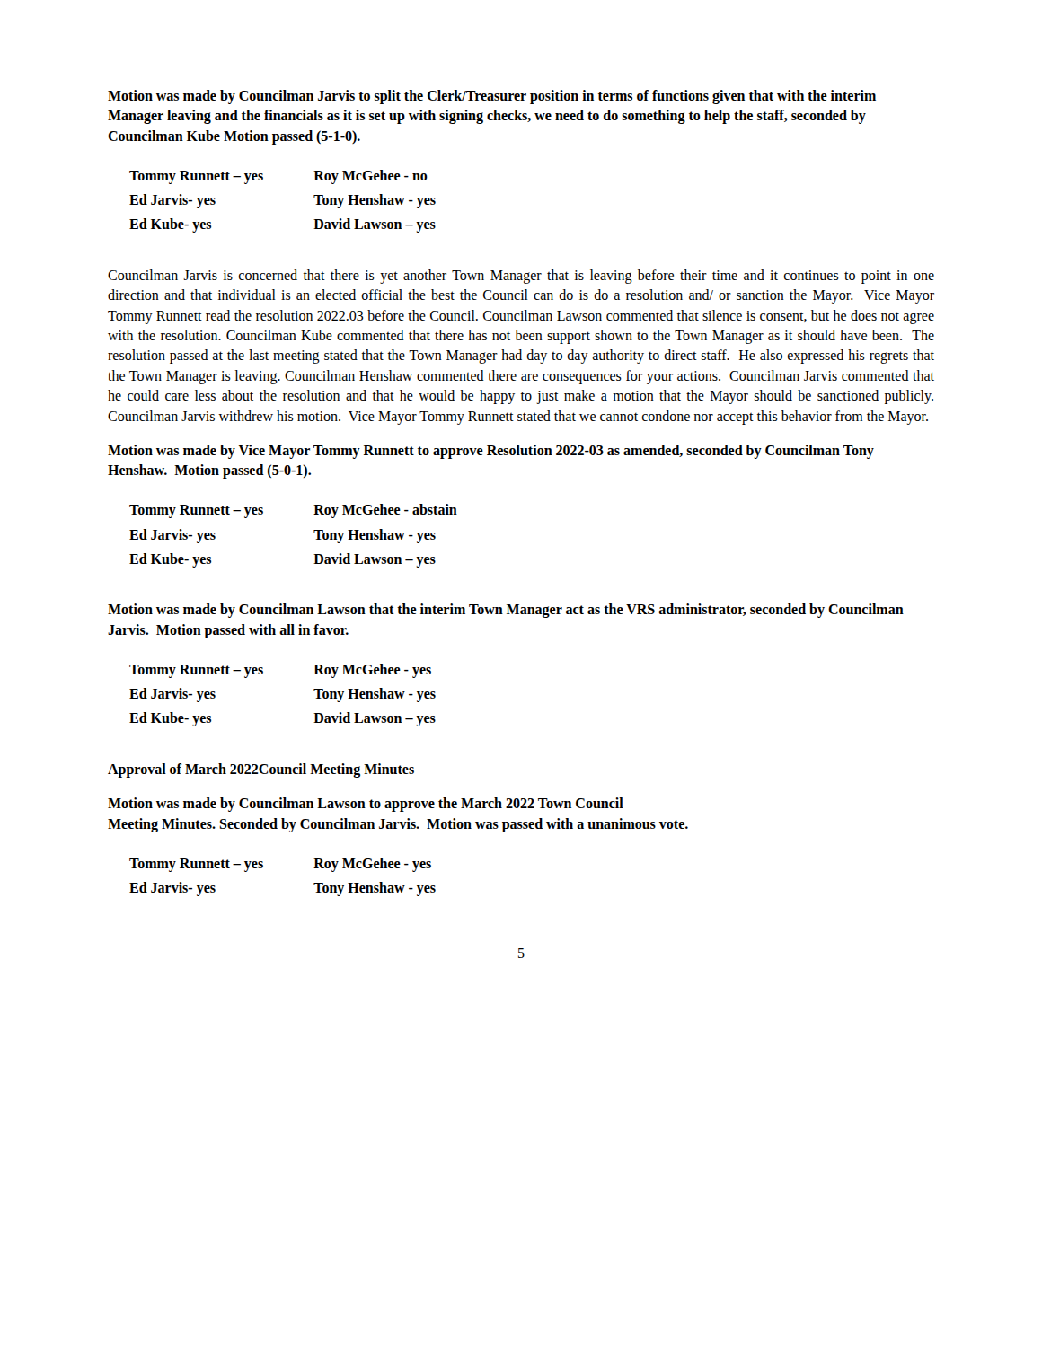Motion was made by Councilman Jarvis to split the Clerk/Treasurer position in terms of functions given that with the interim Manager leaving and the financials as it is set up with signing checks, we need to do something to help the staff, seconded by Councilman Kube Motion passed (5-1-0).
| Tommy Runnett – yes | Roy McGehee - no |
| Ed Jarvis- yes | Tony Henshaw - yes |
| Ed Kube- yes | David Lawson – yes |
Councilman Jarvis is concerned that there is yet another Town Manager that is leaving before their time and it continues to point in one direction and that individual is an elected official the best the Council can do is do a resolution and/ or sanction the Mayor. Vice Mayor Tommy Runnett read the resolution 2022.03 before the Council. Councilman Lawson commented that silence is consent, but he does not agree with the resolution. Councilman Kube commented that there has not been support shown to the Town Manager as it should have been. The resolution passed at the last meeting stated that the Town Manager had day to day authority to direct staff. He also expressed his regrets that the Town Manager is leaving. Councilman Henshaw commented there are consequences for your actions. Councilman Jarvis commented that he could care less about the resolution and that he would be happy to just make a motion that the Mayor should be sanctioned publicly. Councilman Jarvis withdrew his motion. Vice Mayor Tommy Runnett stated that we cannot condone nor accept this behavior from the Mayor.
Motion was made by Vice Mayor Tommy Runnett to approve Resolution 2022-03 as amended, seconded by Councilman Tony Henshaw. Motion passed (5-0-1).
| Tommy Runnett – yes | Roy McGehee - abstain |
| Ed Jarvis- yes | Tony Henshaw - yes |
| Ed Kube- yes | David Lawson – yes |
Motion was made by Councilman Lawson that the interim Town Manager act as the VRS administrator, seconded by Councilman Jarvis. Motion passed with all in favor.
| Tommy Runnett – yes | Roy McGehee - yes |
| Ed Jarvis- yes | Tony Henshaw - yes |
| Ed Kube- yes | David Lawson – yes |
Approval of March 2022Council Meeting Minutes
Motion was made by Councilman Lawson to approve the March 2022 Town Council
Meeting Minutes. Seconded by Councilman Jarvis. Motion was passed with a unanimous vote.
| Tommy Runnett – yes | Roy McGehee - yes |
| Ed Jarvis- yes | Tony Henshaw - yes |
5